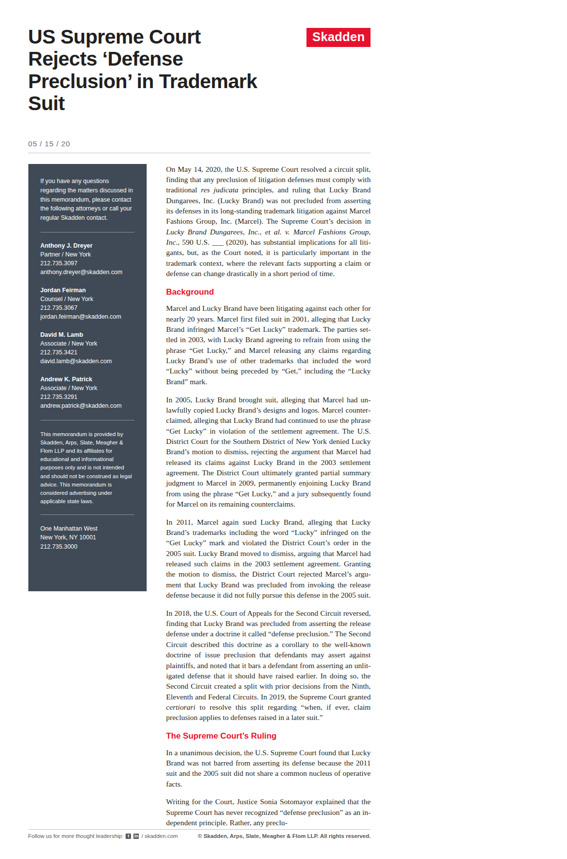US Supreme Court Rejects ‘Defense Preclusion’ in Trademark Suit
Skadden
05 / 15 / 20
If you have any questions regarding the matters discussed in this memorandum, please contact the following attorneys or call your regular Skadden contact.
Anthony J. Dreyer
Partner / New York
212.735.3097
anthony.dreyer@skadden.com
Jordan Feirman
Counsel / New York
212.735.3067
jordan.feirman@skadden.com
David M. Lamb
Associate / New York
212.735.3421
david.lamb@skadden.com
Andrew K. Patrick
Associate / New York
212.735.3291
andrew.patrick@skadden.com
This memorandum is provided by Skadden, Arps, Slate, Meagher & Flom LLP and its affiliates for educational and informational purposes only and is not intended and should not be construed as legal advice. This memorandum is considered advertising under applicable state laws.
One Manhattan West
New York, NY 10001
212.735.3000
On May 14, 2020, the U.S. Supreme Court resolved a circuit split, finding that any preclusion of litigation defenses must comply with traditional res judicata principles, and ruling that Lucky Brand Dungarees, Inc. (Lucky Brand) was not precluded from asserting its defenses in its long-standing trademark litigation against Marcel Fashions Group, Inc. (Marcel). The Supreme Court’s decision in Lucky Brand Dungarees, Inc., et al. v. Marcel Fashions Group, Inc., 590 U.S. ___ (2020), has substantial implications for all litigants, but, as the Court noted, it is particularly important in the trademark context, where the relevant facts supporting a claim or defense can change drastically in a short period of time.
Background
Marcel and Lucky Brand have been litigating against each other for nearly 20 years. Marcel first filed suit in 2001, alleging that Lucky Brand infringed Marcel’s “Get Lucky” trademark. The parties settled in 2003, with Lucky Brand agreeing to refrain from using the phrase “Get Lucky,” and Marcel releasing any claims regarding Lucky Brand’s use of other trademarks that included the word “Lucky” without being preceded by “Get,” including the “Lucky Brand” mark.
In 2005, Lucky Brand brought suit, alleging that Marcel had unlawfully copied Lucky Brand’s designs and logos. Marcel counterclaimed, alleging that Lucky Brand had continued to use the phrase “Get Lucky” in violation of the settlement agreement. The U.S. District Court for the Southern District of New York denied Lucky Brand’s motion to dismiss, rejecting the argument that Marcel had released its claims against Lucky Brand in the 2003 settlement agreement. The District Court ultimately granted partial summary judgment to Marcel in 2009, permanently enjoining Lucky Brand from using the phrase “Get Lucky,” and a jury subsequently found for Marcel on its remaining counterclaims.
In 2011, Marcel again sued Lucky Brand, alleging that Lucky Brand’s trademarks including the word “Lucky” infringed on the “Get Lucky” mark and violated the District Court’s order in the 2005 suit. Lucky Brand moved to dismiss, arguing that Marcel had released such claims in the 2003 settlement agreement. Granting the motion to dismiss, the District Court rejected Marcel’s argument that Lucky Brand was precluded from invoking the release defense because it did not fully pursue this defense in the 2005 suit.
In 2018, the U.S. Court of Appeals for the Second Circuit reversed, finding that Lucky Brand was precluded from asserting the release defense under a doctrine it called “defense preclusion.” The Second Circuit described this doctrine as a corollary to the well-known doctrine of issue preclusion that defendants may assert against plaintiffs, and noted that it bars a defendant from asserting an unlitigated defense that it should have raised earlier. In doing so, the Second Circuit created a split with prior decisions from the Ninth, Eleventh and Federal Circuits. In 2019, the Supreme Court granted certiorari to resolve this split regarding “when, if ever, claim preclusion applies to defenses raised in a later suit.”
The Supreme Court’s Ruling
In a unanimous decision, the U.S. Supreme Court found that Lucky Brand was not barred from asserting its defense because the 2011 suit and the 2005 suit did not share a common nucleus of operative facts.
Writing for the Court, Justice Sonia Sotomayor explained that the Supreme Court has never recognized “defense preclusion” as an independent principle. Rather, any preclu-
Follow us for more thought leadership: t in / skadden.com
© Skadden, Arps, Slate, Meagher & Flom LLP. All rights reserved.